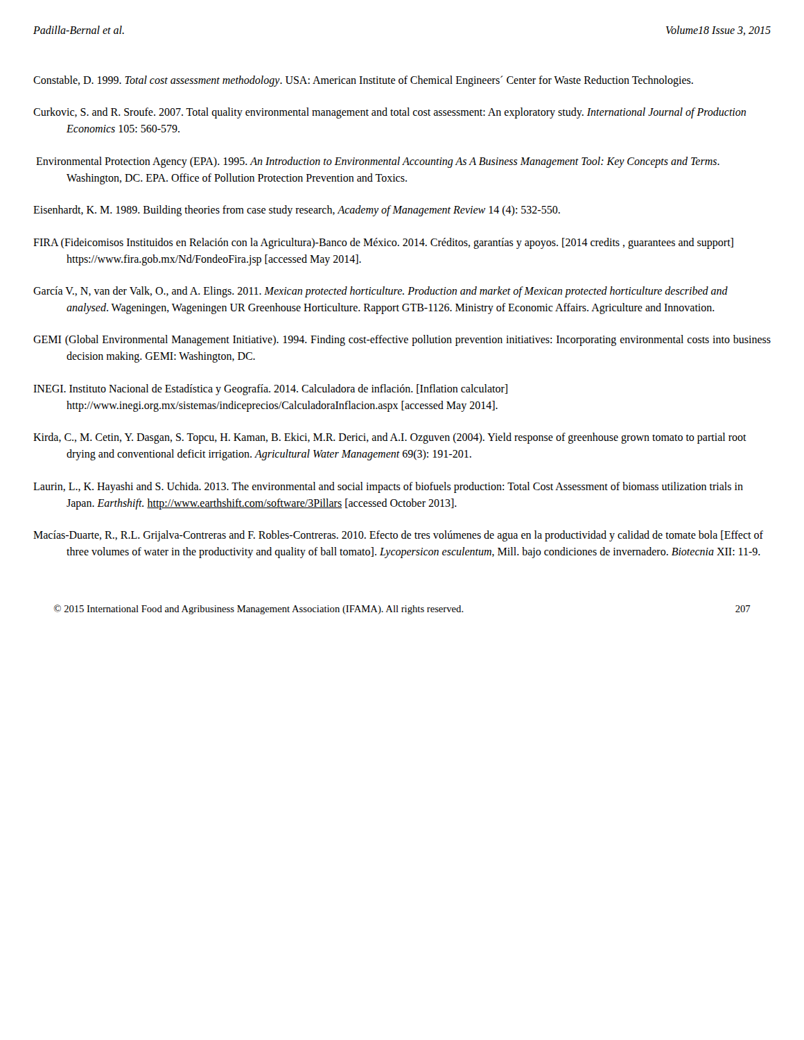Padilla-Bernal et al. Volume18 Issue 3, 2015
Constable, D. 1999. Total cost assessment methodology. USA: American Institute of Chemical Engineers´ Center for Waste Reduction Technologies.
Curkovic, S. and R. Sroufe. 2007. Total quality environmental management and total cost assessment: An exploratory study. International Journal of Production Economics 105: 560-579.
Environmental Protection Agency (EPA). 1995. An Introduction to Environmental Accounting As A Business Management Tool: Key Concepts and Terms. Washington, DC. EPA. Office of Pollution Protection Prevention and Toxics.
Eisenhardt, K. M. 1989. Building theories from case study research, Academy of Management Review 14 (4): 532-550.
FIRA (Fideicomisos Instituidos en Relación con la Agricultura)-Banco de México. 2014. Créditos, garantías y apoyos. [2014 credits , guarantees and support] https://www.fira.gob.mx/Nd/FondeoFira.jsp [accessed May 2014].
García V., N, van der Valk, O., and A. Elings. 2011. Mexican protected horticulture. Production and market of Mexican protected horticulture described and analysed. Wageningen, Wageningen UR Greenhouse Horticulture. Rapport GTB-1126. Ministry of Economic Affairs. Agriculture and Innovation.
GEMI (Global Environmental Management Initiative). 1994. Finding cost-effective pollution prevention initiatives: Incorporating environmental costs into business decision making. GEMI: Washington, DC.
INEGI. Instituto Nacional de Estadística y Geografía. 2014. Calculadora de inflación. [Inflation calculator] http://www.inegi.org.mx/sistemas/indiceprecios/CalculadoraInflacion.aspx [accessed May 2014].
Kirda, C., M. Cetin, Y. Dasgan, S. Topcu, H. Kaman, B. Ekici, M.R. Derici, and A.I. Ozguven (2004). Yield response of greenhouse grown tomato to partial root drying and conventional deficit irrigation. Agricultural Water Management 69(3): 191-201.
Laurin, L., K. Hayashi and S. Uchida. 2013. The environmental and social impacts of biofuels production: Total Cost Assessment of biomass utilization trials in Japan. Earthshift. http://www.earthshift.com/software/3Pillars [accessed October 2013].
Macías-Duarte, R., R.L. Grijalva-Contreras and F. Robles-Contreras. 2010. Efecto de tres volúmenes de agua en la productividad y calidad de tomate bola [Effect of three volumes of water in the productivity and quality of ball tomato]. Lycopersicon esculentum, Mill. bajo condiciones de invernadero. Biotecnia XII: 11-9.
© 2015 International Food and Agribusiness Management Association (IFAMA). All rights reserved. 207